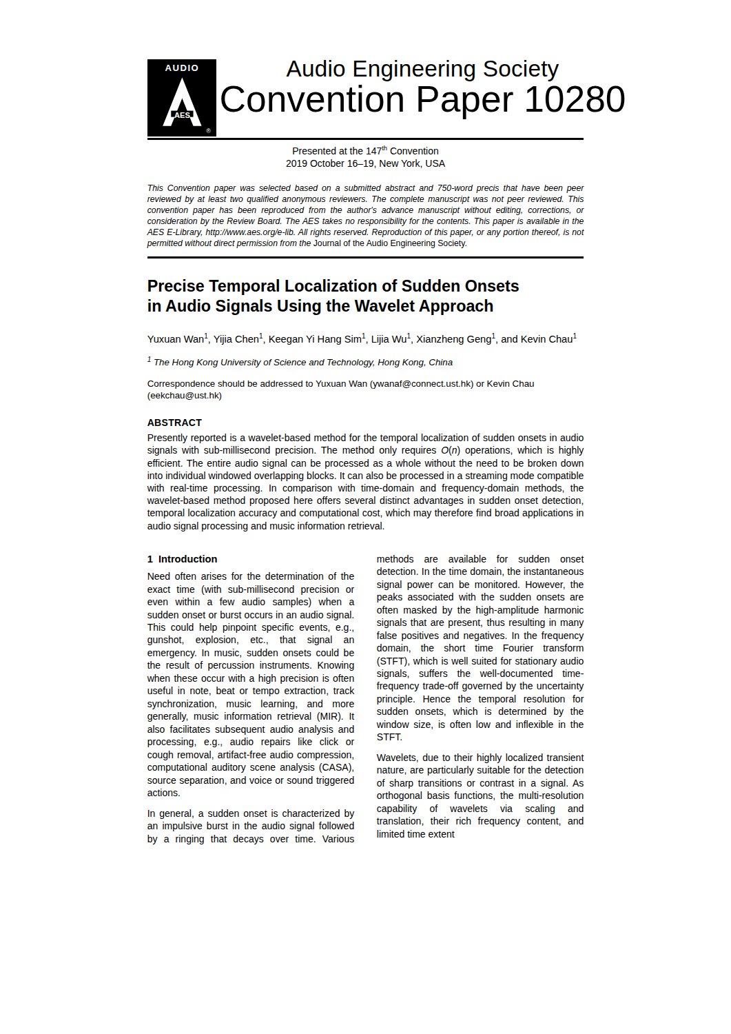AUDIO AES ®
Audio Engineering Society
Convention Paper 10280
Presented at the 147th Convention
2019 October 16–19, New York, USA
This Convention paper was selected based on a submitted abstract and 750-word precis that have been peer reviewed by at least two qualified anonymous reviewers. The complete manuscript was not peer reviewed. This convention paper has been reproduced from the author's advance manuscript without editing, corrections, or consideration by the Review Board. The AES takes no responsibility for the contents. This paper is available in the AES E-Library, http://www.aes.org/e-lib. All rights reserved. Reproduction of this paper, or any portion thereof, is not permitted without direct permission from the Journal of the Audio Engineering Society.
Precise Temporal Localization of Sudden Onsets
in Audio Signals Using the Wavelet Approach
Yuxuan Wan1, Yijia Chen1, Keegan Yi Hang Sim1, Lijia Wu1, Xianzheng Geng1, and Kevin Chau1
1 The Hong Kong University of Science and Technology, Hong Kong, China
Correspondence should be addressed to Yuxuan Wan (ywanaf@connect.ust.hk) or Kevin Chau (eekchau@ust.hk)
ABSTRACT
Presently reported is a wavelet-based method for the temporal localization of sudden onsets in audio signals with sub-millisecond precision. The method only requires O(n) operations, which is highly efficient. The entire audio signal can be processed as a whole without the need to be broken down into individual windowed overlapping blocks. It can also be processed in a streaming mode compatible with real-time processing. In comparison with time-domain and frequency-domain methods, the wavelet-based method proposed here offers several distinct advantages in sudden onset detection, temporal localization accuracy and computational cost, which may therefore find broad applications in audio signal processing and music information retrieval.
1 Introduction
Need often arises for the determination of the exact time (with sub-millisecond precision or even within a few audio samples) when a sudden onset or burst occurs in an audio signal. This could help pinpoint specific events, e.g., gunshot, explosion, etc., that signal an emergency. In music, sudden onsets could be the result of percussion instruments. Knowing when these occur with a high precision is often useful in note, beat or tempo extraction, track synchronization, music learning, and more generally, music information retrieval (MIR). It also facilitates subsequent audio analysis and processing, e.g., audio repairs like click or cough removal, artifact-free audio compression, computational auditory scene analysis (CASA), source separation, and voice or sound triggered actions.
In general, a sudden onset is characterized by an impulsive burst in the audio signal followed by a ringing that decays over time. Various methods are available for sudden onset detection. In the time domain, the instantaneous signal power can be monitored. However, the peaks associated with the sudden onsets are often masked by the high-amplitude harmonic signals that are present, thus resulting in many false positives and negatives. In the frequency domain, the short time Fourier transform (STFT), which is well suited for stationary audio signals, suffers the well-documented time-frequency trade-off governed by the uncertainty principle. Hence the temporal resolution for sudden onsets, which is determined by the window size, is often low and inflexible in the STFT.
Wavelets, due to their highly localized transient nature, are particularly suitable for the detection of sharp transitions or contrast in a signal. As orthogonal basis functions, the multi-resolution capability of wavelets via scaling and translation, their rich frequency content, and limited time extent